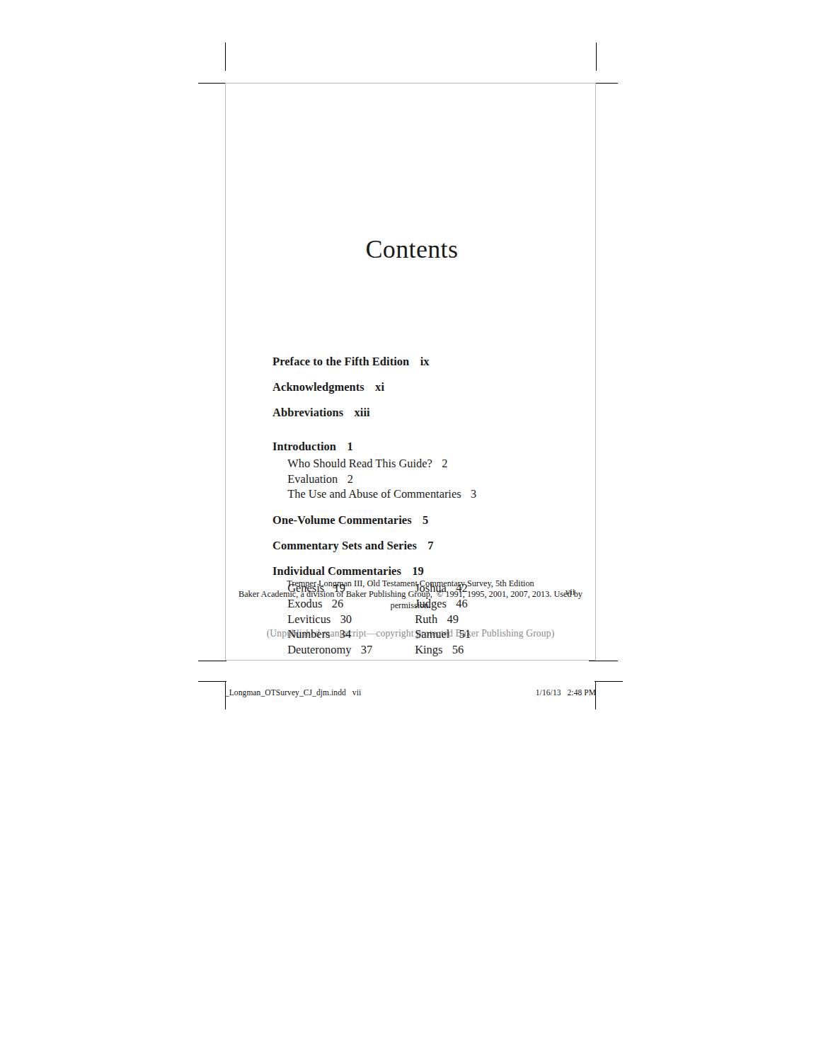vii
Tremper Longman III, Old Testament Commentary Survey, 5th Edition Baker Academic, a division of Baker Publishing Group, © 1991, 1995, 2001, 2007, 2013. Used by permission.
(Unpublished manuscript—copyright protected Baker Publishing Group)
Contents
Preface to the Fifth Editionix
Acknowledgmentsxi
Abbreviationsxiii
Introduction1
Who Should Read This Guide?2
Evaluation2
The Use and Abuse of Commentaries3
One-Volume Commentaries5
Commentary Sets and Series7
Individual Commentaries19
Genesis19
Joshua42
Exodus26
Judges46
Leviticus30
Ruth49
Numbers34
Samuel51
Deuteronomy37
Kings56
_Longman_OTSurvey_CJ_djm.indd vii
1/16/13 2:48 PM